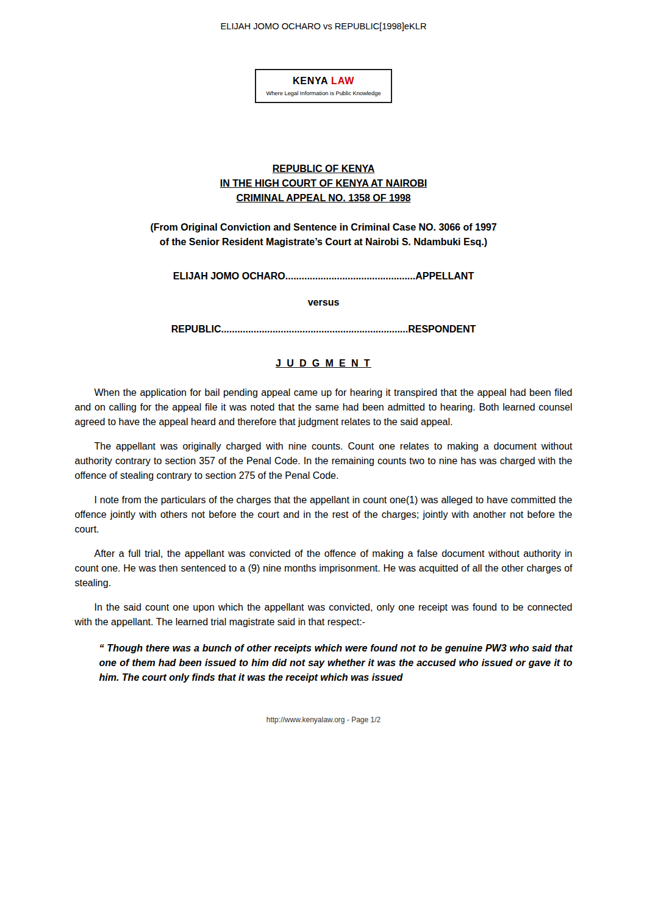ELIJAH JOMO OCHARO vs REPUBLIC[1998]eKLR
KENYA LAW Where Legal Information is Public Knowledge
REPUBLIC OF KENYA
IN THE HIGH COURT OF KENYA AT NAIROBI
CRIMINAL APPEAL NO. 1358 OF 1998
(From Original Conviction and Sentence in Criminal Case NO. 3066 of 1997
of the Senior Resident Magistrate’s Court at Nairobi S. Ndambuki Esq.)
ELIJAH JOMO OCHARO................................................APPELLANT
versus
REPUBLIC.....................................................................RESPONDENT
J U D G M E N T
When the application for bail pending appeal came up for hearing it transpired that the appeal had been filed and on calling for the appeal file it was noted that the same had been admitted to hearing. Both learned counsel agreed to have the appeal heard and therefore that judgment relates to the said appeal.
The appellant was originally charged with nine counts. Count one relates to making a document without authority contrary to section 357 of the Penal Code. In the remaining counts two to nine has was charged with the offence of stealing contrary to section 275 of the Penal Code.
I note from the particulars of the charges that the appellant in count one(1) was alleged to have committed the offence jointly with others not before the court and in the rest of the charges; jointly with another not before the court.
After a full trial, the appellant was convicted of the offence of making a false document without authority in count one. He was then sentenced to a (9) nine months imprisonment. He was acquitted of all the other charges of stealing.
In the said count one upon which the appellant was convicted, only one receipt was found to be connected with the appellant. The learned trial magistrate said in that respect:-
“ Though there was a bunch of other receipts which were found not to be genuine PW3 who said that one of them had been issued to him did not say whether it was the accused who issued or gave it to him. The court only finds that it was the receipt which was issued
http://www.kenyalaw.org - Page 1/2